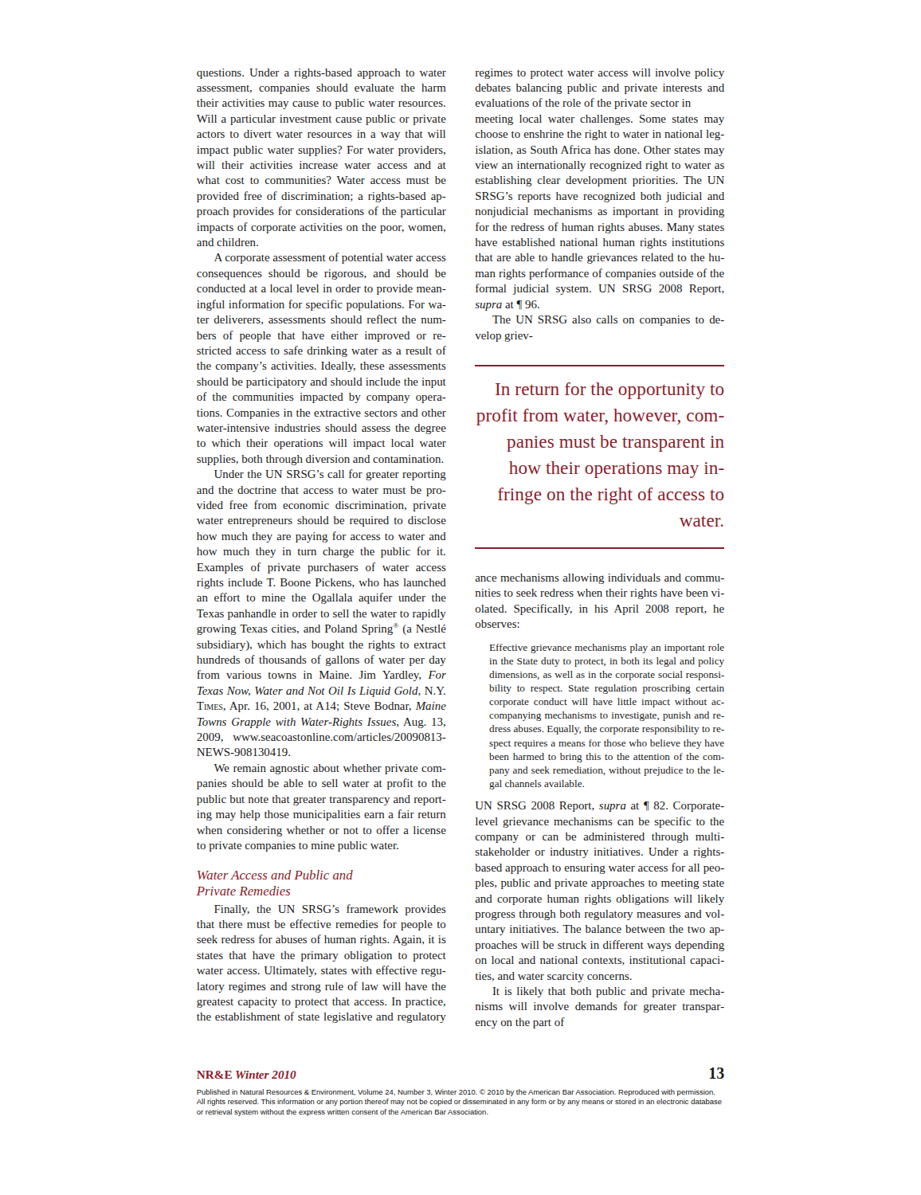questions. Under a rights-based approach to water assessment, companies should evaluate the harm their activities may cause to public water resources. Will a particular investment cause public or private actors to divert water resources in a way that will impact public water supplies? For water providers, will their activities increase water access and at what cost to communities? Water access must be provided free of discrimination; a rights-based approach provides for considerations of the particular impacts of corporate activities on the poor, women, and children.
A corporate assessment of potential water access consequences should be rigorous, and should be conducted at a local level in order to provide meaningful information for specific populations. For water deliverers, assessments should reflect the numbers of people that have either improved or restricted access to safe drinking water as a result of the company’s activities. Ideally, these assessments should be participatory and should include the input of the communities impacted by company operations. Companies in the extractive sectors and other water-intensive industries should assess the degree to which their operations will impact local water supplies, both through diversion and contamination.
Under the UN SRSG’s call for greater reporting and the doctrine that access to water must be provided free from economic discrimination, private water entrepreneurs should be required to disclose how much they are paying for access to water and how much they in turn charge the public for it. Examples of private purchasers of water access rights include T. Boone Pickens, who has launched an effort to mine the Ogallala aquifer under the Texas panhandle in order to sell the water to rapidly growing Texas cities, and Poland Spring® (a Nestlé subsidiary), which has bought the rights to extract hundreds of thousands of gallons of water per day from various towns in Maine. Jim Yardley, For Texas Now, Water and Not Oil Is Liquid Gold, N.Y. Times, Apr. 16, 2001, at A14; Steve Bodnar, Maine Towns Grapple with Water-Rights Issues, Aug. 13, 2009, www.seacoastonline.com/articles/20090813-NEWS-908130419.
We remain agnostic about whether private companies should be able to sell water at profit to the public but note that greater transparency and reporting may help those municipalities earn a fair return when considering whether or not to offer a license to private companies to mine public water.
Water Access and Public and
Private Remedies
Finally, the UN SRSG’s framework provides that there must be effective remedies for people to seek redress for abuses of human rights. Again, it is states that have the primary obligation to protect water access. Ultimately, states with effective regulatory regimes and strong rule of law will have the greatest capacity to protect that access. In practice, the establishment of state legislative and regulatory regimes to protect water access will involve policy debates balancing public and private interests and evaluations of the role of the private sector in
meeting local water challenges. Some states may choose to enshrine the right to water in national legislation, as South Africa has done. Other states may view an internationally recognized right to water as establishing clear development priorities. The UN SRSG’s reports have recognized both judicial and nonjudicial mechanisms as important in providing for the redress of human rights abuses. Many states have established national human rights institutions that are able to handle grievances related to the human rights performance of companies outside of the formal judicial system. UN SRSG 2008 Report, supra at ¶ 96.
The UN SRSG also calls on companies to develop griev-
In return for the opportunity to profit from water, however, companies must be transparent in how their operations may infringe on the right of access to water.
ance mechanisms allowing individuals and communities to seek redress when their rights have been violated. Specifically, in his April 2008 report, he observes:
Effective grievance mechanisms play an important role in the State duty to protect, in both its legal and policy dimensions, as well as in the corporate social responsibility to respect. State regulation proscribing certain corporate conduct will have little impact without accompanying mechanisms to investigate, punish and redress abuses. Equally, the corporate responsibility to respect requires a means for those who believe they have been harmed to bring this to the attention of the company and seek remediation, without prejudice to the legal channels available.
UN SRSG 2008 Report, supra at ¶ 82. Corporate-level grievance mechanisms can be specific to the company or can be administered through multi-stakeholder or industry initiatives. Under a rights-based approach to ensuring water access for all peoples, public and private approaches to meeting state and corporate human rights obligations will likely progress through both regulatory measures and voluntary initiatives. The balance between the two approaches will be struck in different ways depending on local and national contexts, institutional capacities, and water scarcity concerns.
It is likely that both public and private mechanisms will involve demands for greater transparency on the part of
NR&E Winter 2010 13
Published in Natural Resources & Environment, Volume 24, Number 3, Winter 2010. © 2010 by the American Bar Association. Reproduced with permission. All rights reserved. This information or any portion thereof may not be copied or disseminated in any form or by any means or stored in an electronic database or retrieval system without the express written consent of the American Bar Association.